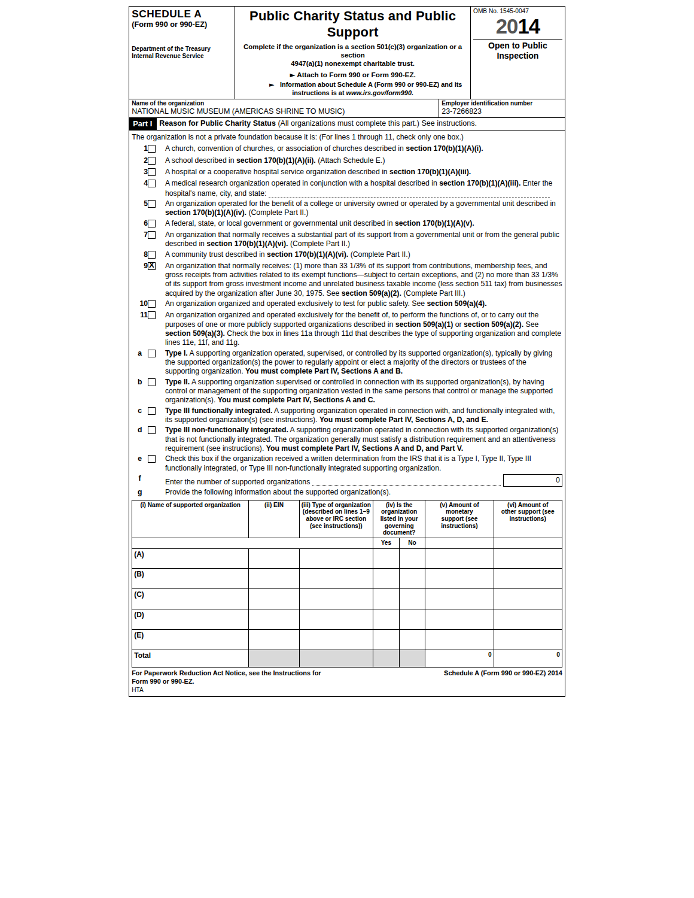| SCHEDULE A (Form 990 or 990-EZ) Department of the Treasury Internal Revenue Service | Public Charity Status and Public Support Complete if the organization is a section 501(c)(3) organization or a section 4947(a)(1) nonexempt charitable trust. ► Attach to Form 990 or Form 990-EZ. ► Information about Schedule A (Form 990 or 990-EZ) and its instructions is at www.irs.gov/form990. | OMB No. 1545-0047 20 14 Open to Public Inspection |
| Name of the organization NATIONAL MUSIC MUSEUM (AMERICAS SHRINE TO MUSIC) | Employer identification number 23-7266823 |
Part I
Reason for Public Charity Status (All organizations must complete this part.) See instructions.
The organization is not a private foundation because it is: (For lines 1 through 11, check only one box.)
| 1 | | A church, convention of churches, or association of churches described in section 170(b)(1)(A)(i). |
| 2 | | A school described in section 170(b)(1)(A)(ii). (Attach Schedule E.) |
| 3 | | A hospital or a cooperative hospital service organization described in section 170(b)(1)(A)(iii). |
| 4 | | A medical research organization operated in conjunction with a hospital described in section 170(b)(1)(A)(iii). Enter the hospital's name, city, and state: |
| 5 | | An organization operated for the benefit of a college or university owned or operated by a governmental unit described in section 170(b)(1)(A)(iv). (Complete Part II.) |
| 6 | | A federal, state, or local government or governmental unit described in section 170(b)(1)(A)(v). |
| 7 | | An organization that normally receives a substantial part of its support from a governmental unit or from the general public described in section 170(b)(1)(A)(vi). (Complete Part II.) |
| 8 | | A community trust described in section 170(b)(1)(A)(vi). (Complete Part II.) |
| 9 | | An organization that normally receives: (1) more than 33 1/3% of its support from contributions, membership fees, and gross receipts from activities related to its exempt functions—subject to certain exceptions, and (2) no more than 33 1/3% of its support from gross investment income and unrelated business taxable income (less section 511 tax) from businesses acquired by the organization after June 30, 1975. See section 509(a)(2). (Complete Part III.) |
| 10 | | An organization organized and operated exclusively to test for public safety. See section 509(a)(4). |
| 11 | | An organization organized and operated exclusively for the benefit of, to perform the functions of, or to carry out the purposes of one or more publicly supported organizations described in section 509(a)(1) or section 509(a)(2). See section 509(a)(3). Check the box in lines 11a through 11d that describes the type of supporting organization and complete lines 11e, 11f, and 11g. |
| a | | Type I. A supporting organization operated, supervised, or controlled by its supported organization(s), typically by giving the supported organization(s) the power to regularly appoint or elect a majority of the directors or trustees of the supporting organization. You must complete Part IV, Sections A and B. |
| b | | Type II. A supporting organization supervised or controlled in connection with its supported organization(s), by having control or management of the supporting organization vested in the same persons that control or manage the supported organization(s). You must complete Part IV, Sections A and C. |
| c | | Type III functionally integrated. A supporting organization operated in connection with, and functionally integrated with, its supported organization(s) (see instructions). You must complete Part IV, Sections A, D, and E. |
| d | | Type III non-functionally integrated. A supporting organization operated in connection with its supported organization(s) that is not functionally integrated. The organization generally must satisfy a distribution requirement and an attentiveness requirement (see instructions). You must complete Part IV, Sections A and D, and Part V. |
| e | | Check this box if the organization received a written determination from the IRS that it is a Type I, Type II, Type III functionally integrated, or Type III non-functionally integrated supporting organization. |
| f | | Enter the number of supported organizations 0 |
| g | | Provide the following information about the supported organization(s). |
| (i) Name of supported organization | (ii) EIN | (iii) Type of organization (described on lines 1–9 above or IRC section (see instructions)) | (iv) Is the organization listed in your governing document? | (v) Amount of monetary support (see instructions) | (vi) Amount of other support (see instructions) |
| --- | --- | --- | --- | --- | --- |
| | | | / Yes / No / | | |
| (A) | | | | | |
| (B) | | | | | |
| (C) | | | | | |
| (D) | | | | | |
| (E) | | | | | |
| Total | | | | 0 | 0 |
For Paperwork Reduction Act Notice, see the Instructions for
Form 990 or 990-EZ.
HTA
Schedule A (Form 990 or 990-EZ) 2014